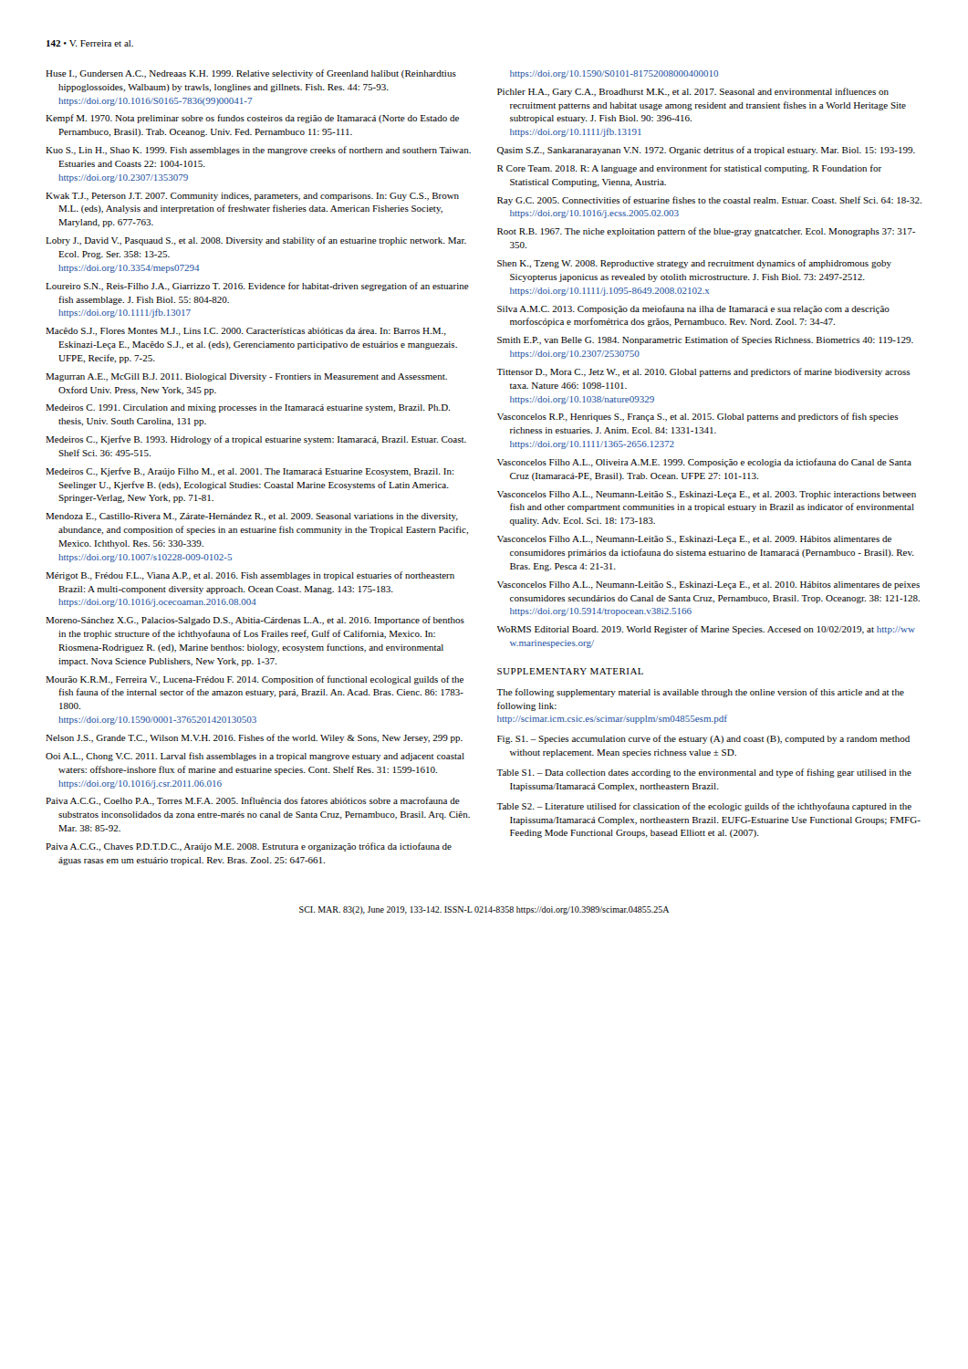142 • V. Ferreira et al.
Huse I., Gundersen A.C., Nedreaas K.H. 1999. Relative selectivity of Greenland halibut (Reinhardtius hippoglossoides, Walbaum) by trawls, longlines and gillnets. Fish. Res. 44: 75-93.
https://doi.org/10.1016/S0165-7836(99)00041-7
Kempf M. 1970. Nota preliminar sobre os fundos costeiros da região de Itamaracá (Norte do Estado de Pernambuco, Brasil). Trab. Oceanog. Univ. Fed. Pernambuco 11: 95-111.
Kuo S., Lin H., Shao K. 1999. Fish assemblages in the mangrove creeks of northern and southern Taiwan. Estuaries and Coasts 22: 1004-1015.
https://doi.org/10.2307/1353079
Kwak T.J., Peterson J.T. 2007. Community indices, parameters, and comparisons. In: Guy C.S., Brown M.L. (eds), Analysis and interpretation of freshwater fisheries data. American Fisheries Society, Maryland, pp. 677-763.
Lobry J., David V., Pasquaud S., et al. 2008. Diversity and stability of an estuarine trophic network. Mar. Ecol. Prog. Ser. 358: 13-25.
https://doi.org/10.3354/meps07294
Loureiro S.N., Reis-Filho J.A., Giarrizzo T. 2016. Evidence for habitat-driven segregation of an estuarine fish assemblage. J. Fish Biol. 55: 804-820.
https://doi.org/10.1111/jfb.13017
Macêdo S.J., Flores Montes M.J., Lins I.C. 2000. Características abióticas da área. In: Barros H.M., Eskinazi-Leça E., Macêdo S.J., et al. (eds), Gerenciamento participativo de estuários e manguezais. UFPE, Recife, pp. 7-25.
Magurran A.E., McGill B.J. 2011. Biological Diversity - Frontiers in Measurement and Assessment. Oxford Univ. Press, New York, 345 pp.
Medeiros C. 1991. Circulation and mixing processes in the Itamaracá estuarine system, Brazil. Ph.D. thesis, Univ. South Carolina, 131 pp.
Medeiros C., Kjerfve B. 1993. Hidrology of a tropical estuarine system: Itamaracá, Brazil. Estuar. Coast. Shelf Sci. 36: 495-515.
Medeiros C., Kjerfve B., Araújo Filho M., et al. 2001. The Itamaracá Estuarine Ecosystem, Brazil. In: Seelinger U., Kjerfve B. (eds), Ecological Studies: Coastal Marine Ecosystems of Latin America. Springer-Verlag, New York, pp. 71-81.
Mendoza E., Castillo-Rivera M., Zárate-Hernández R., et al. 2009. Seasonal variations in the diversity, abundance, and composition of species in an estuarine fish community in the Tropical Eastern Pacific, Mexico. Ichthyol. Res. 56: 330-339.
https://doi.org/10.1007/s10228-009-0102-5
Mérigot B., Frédou F.L., Viana A.P., et al. 2016. Fish assemblages in tropical estuaries of northeastern Brazil: A multi-component diversity approach. Ocean Coast. Manag. 143: 175-183.
https://doi.org/10.1016/j.ocecoaman.2016.08.004
Moreno-Sánchez X.G., Palacios-Salgado D.S., Abitia-Cárdenas L.A., et al. 2016. Importance of benthos in the trophic structure of the ichthyofauna of Los Frailes reef, Gulf of California, Mexico. In: Riosmena-Rodriguez R. (ed), Marine benthos: biology, ecosystem functions, and environmental impact. Nova Science Publishers, New York, pp. 1-37.
Mourão K.R.M., Ferreira V., Lucena-Frédou F. 2014. Composition of functional ecological guilds of the fish fauna of the internal sector of the amazon estuary, pará, Brazil. An. Acad. Bras. Cienc. 86: 1783-1800.
https://doi.org/10.1590/0001-3765201420130503
Nelson J.S., Grande T.C., Wilson M.V.H. 2016. Fishes of the world. Wiley & Sons, New Jersey, 299 pp.
Ooi A.L., Chong V.C. 2011. Larval fish assemblages in a tropical mangrove estuary and adjacent coastal waters: offshore-inshore flux of marine and estuarine species. Cont. Shelf Res. 31: 1599-1610.
https://doi.org/10.1016/j.csr.2011.06.016
Paiva A.C.G., Coelho P.A., Torres M.F.A. 2005. Influência dos fatores abióticos sobre a macrofauna de substratos inconsolidados da zona entre-marés no canal de Santa Cruz, Pernambuco, Brasil. Arq. Ciên. Mar. 38: 85-92.
Paiva A.C.G., Chaves P.D.T.D.C., Araújo M.E. 2008. Estrutura e organização trófica da ictiofauna de águas rasas em um estuário tropical. Rev. Bras. Zool. 25: 647-661.
https://doi.org/10.1590/S0101-81752008000400010
Pichler H.A., Gary C.A., Broadhurst M.K., et al. 2017. Seasonal and environmental influences on recruitment patterns and habitat usage among resident and transient fishes in a World Heritage Site subtropical estuary. J. Fish Biol. 90: 396-416.
https://doi.org/10.1111/jfb.13191
Qasim S.Z., Sankaranarayanan V.N. 1972. Organic detritus of a tropical estuary. Mar. Biol. 15: 193-199.
R Core Team. 2018. R: A language and environment for statistical computing. R Foundation for Statistical Computing, Vienna, Austria.
Ray G.C. 2005. Connectivities of estuarine fishes to the coastal realm. Estuar. Coast. Shelf Sci. 64: 18-32.
https://doi.org/10.1016/j.ecss.2005.02.003
Root R.B. 1967. The niche exploitation pattern of the blue-gray gnatcatcher. Ecol. Monographs 37: 317-350.
Shen K., Tzeng W. 2008. Reproductive strategy and recruitment dynamics of amphidromous goby Sicyopterus japonicus as revealed by otolith microstructure. J. Fish Biol. 73: 2497-2512.
https://doi.org/10.1111/j.1095-8649.2008.02102.x
Silva A.M.C. 2013. Composição da meiofauna na ilha de Itamaracá e sua relação com a descrição morfoscópica e morfométrica dos grãos, Pernambuco. Rev. Nord. Zool. 7: 34-47.
Smith E.P., van Belle G. 1984. Nonparametric Estimation of Species Richness. Biometrics 40: 119-129.
https://doi.org/10.2307/2530750
Tittensor D., Mora C., Jetz W., et al. 2010. Global patterns and predictors of marine biodiversity across taxa. Nature 466: 1098-1101.
https://doi.org/10.1038/nature09329
Vasconcelos R.P., Henriques S., França S., et al. 2015. Global patterns and predictors of fish species richness in estuaries. J. Anim. Ecol. 84: 1331-1341.
https://doi.org/10.1111/1365-2656.12372
Vasconcelos Filho A.L., Oliveira A.M.E. 1999. Composição e ecologia da ictiofauna do Canal de Santa Cruz (Itamaracá-PE, Brasil). Trab. Ocean. UFPE 27: 101-113.
Vasconcelos Filho A.L., Neumann-Leitão S., Eskinazi-Leça E., et al. 2003. Trophic interactions between fish and other compartment communities in a tropical estuary in Brazil as indicator of environmental quality. Adv. Ecol. Sci. 18: 173-183.
Vasconcelos Filho A.L., Neumann-Leitão S., Eskinazi-Leça E., et al. 2009. Hábitos alimentares de consumidores primários da ictiofauna do sistema estuarino de Itamaracá (Pernambuco - Brasil). Rev. Bras. Eng. Pesca 4: 21-31.
Vasconcelos Filho A.L., Neumann-Leitão S., Eskinazi-Leça E., et al. 2010. Hábitos alimentares de peixes consumidores secundários do Canal de Santa Cruz, Pernambuco, Brasil. Trop. Oceanogr. 38: 121-128.
https://doi.org/10.5914/tropocean.v38i2.5166
WoRMS Editorial Board. 2019. World Register of Marine Species. Accesed on 10/02/2019, at http://www.marinespecies.org/
Supplementary material
The following supplementary material is available through the online version of this article and at the following link:
http://scimar.icm.csic.es/scimar/supplm/sm04855esm.pdf
Fig. S1. – Species accumulation curve of the estuary (A) and coast (B), computed by a random method without replacement. Mean species richness value ± SD.
Table S1. – Data collection dates according to the environmental and type of fishing gear utilised in the Itapissuma/Itamaracá Complex, northeastern Brazil.
Table S2. – Literature utilised for classication of the ecologic guilds of the ichthyofauna captured in the Itapissuma/Itamaracá Complex, northeastern Brazil. EUFG-Estuarine Use Functional Groups; FMFG-Feeding Mode Functional Groups, basead Elliott et al. (2007).
SCI. MAR. 83(2), June 2019, 133-142. ISSN-L 0214-8358 https://doi.org/10.3989/scimar.04855.25A